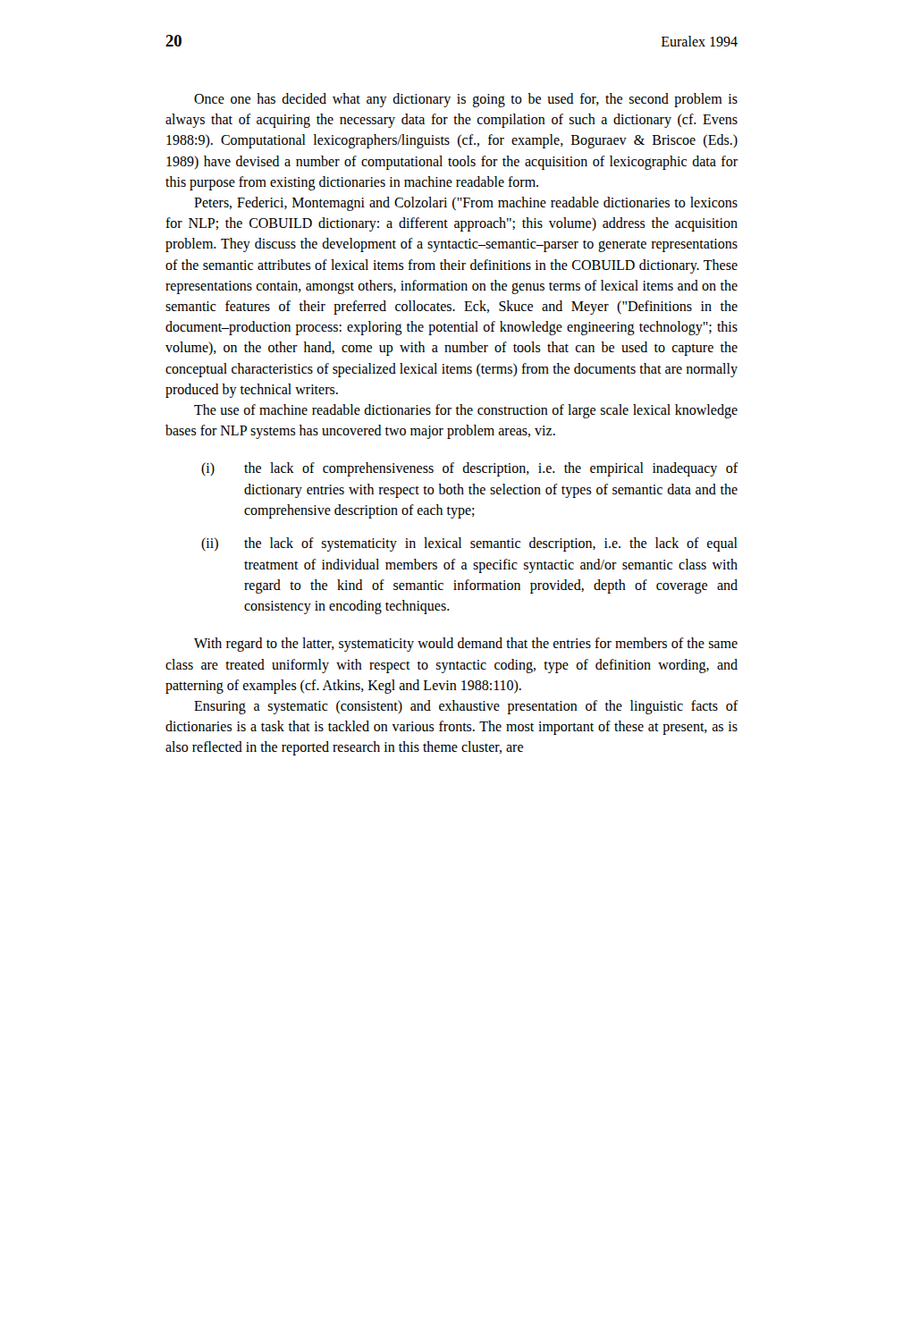20 Euralex 1994
Once one has decided what any dictionary is going to be used for, the second problem is always that of acquiring the necessary data for the compilation of such a dictionary (cf. Evens 1988:9). Computational lexicographers/linguists (cf., for example, Boguraev & Briscoe (Eds.) 1989) have devised a number of computational tools for the acquisition of lexicographic data for this purpose from existing dictionaries in machine readable form.
Peters, Federici, Montemagni and Colzolari ("From machine readable dictionaries to lexicons for NLP; the COBUILD dictionary: a different approach"; this volume) address the acquisition problem. They discuss the development of a syntactic–semantic–parser to generate representations of the semantic attributes of lexical items from their definitions in the COBUILD dictionary. These representations contain, amongst others, information on the genus terms of lexical items and on the semantic features of their preferred collocates. Eck, Skuce and Meyer ("Definitions in the document–production process: exploring the potential of knowledge engineering technology"; this volume), on the other hand, come up with a number of tools that can be used to capture the conceptual characteristics of specialized lexical items (terms) from the documents that are normally produced by technical writers.
The use of machine readable dictionaries for the construction of large scale lexical knowledge bases for NLP systems has uncovered two major problem areas, viz.
(i) the lack of comprehensiveness of description, i.e. the empirical inadequacy of dictionary entries with respect to both the selection of types of semantic data and the comprehensive description of each type;
(ii) the lack of systematicity in lexical semantic description, i.e. the lack of equal treatment of individual members of a specific syntactic and/or semantic class with regard to the kind of semantic information provided, depth of coverage and consistency in encoding techniques.
With regard to the latter, systematicity would demand that the entries for members of the same class are treated uniformly with respect to syntactic coding, type of definition wording, and patterning of examples (cf. Atkins, Kegl and Levin 1988:110).
Ensuring a systematic (consistent) and exhaustive presentation of the linguistic facts of dictionaries is a task that is tackled on various fronts. The most important of these at present, as is also reflected in the reported research in this theme cluster, are